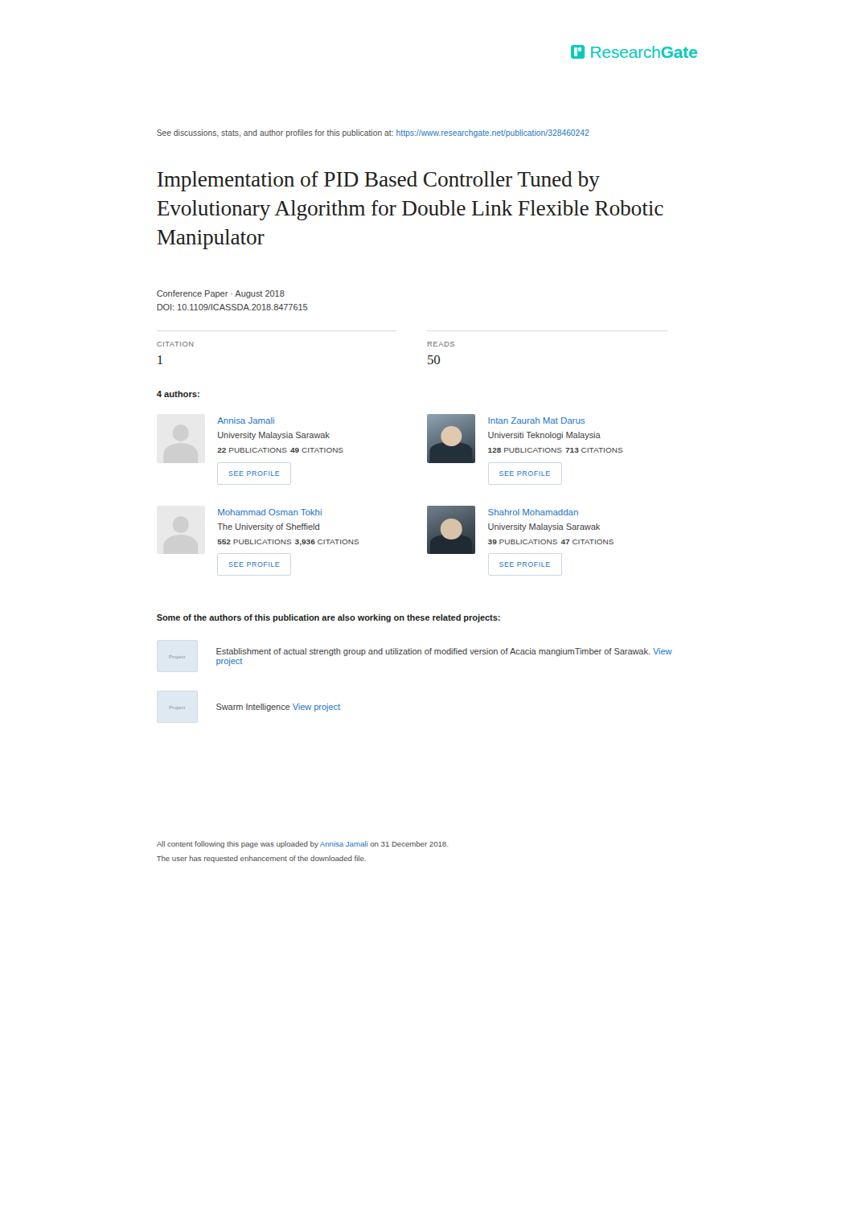ResearchGate
See discussions, stats, and author profiles for this publication at: https://www.researchgate.net/publication/328460242
Implementation of PID Based Controller Tuned by Evolutionary Algorithm for Double Link Flexible Robotic Manipulator
Conference Paper · August 2018
DOI: 10.1109/ICASSDA.2018.8477615
Citation
1
Reads
50
4 authors:
Annisa Jamali
University Malaysia Sarawak
22 PUBLICATIONS 49 CITATIONS
See Profile
Intan Zaurah Mat Darus
Universiti Teknologi Malaysia
128 PUBLICATIONS 713 CITATIONS
See Profile
Mohammad Osman Tokhi
The University of Sheffield
552 PUBLICATIONS 3,936 CITATIONS
See Profile
Shahrol Mohamaddan
University Malaysia Sarawak
39 PUBLICATIONS 47 CITATIONS
See Profile
Some of the authors of this publication are also working on these related projects:
Project
Establishment of actual strength group and utilization of modified version of Acacia mangiumTimber of Sarawak. View project
Project
Swarm Intelligence View project
All content following this page was uploaded by Annisa Jamali on 31 December 2018.
The user has requested enhancement of the downloaded file.